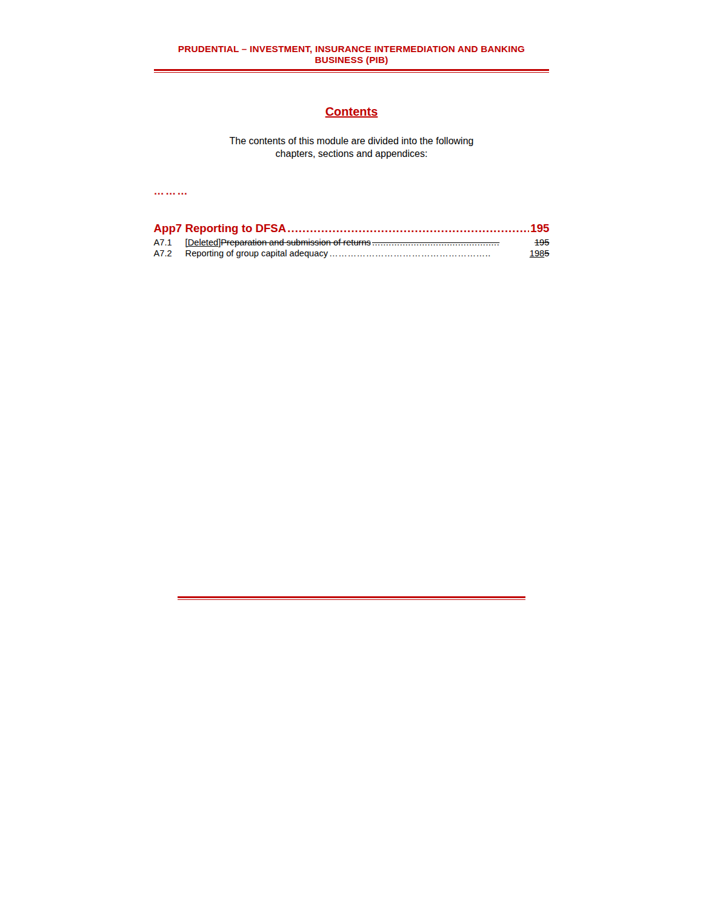PRUDENTIAL – INVESTMENT, INSURANCE INTERMEDIATION AND BANKING BUSINESS (PIB)
Contents
The contents of this module are divided into the following chapters, sections and appendices:
………
App7 Reporting to DFSA ........................................................................ 195
A7.1 [Deleted] Preparation and submission of returns .............................................. 195
A7.2 Reporting of group capital adequacy …………………………………………….. 1985